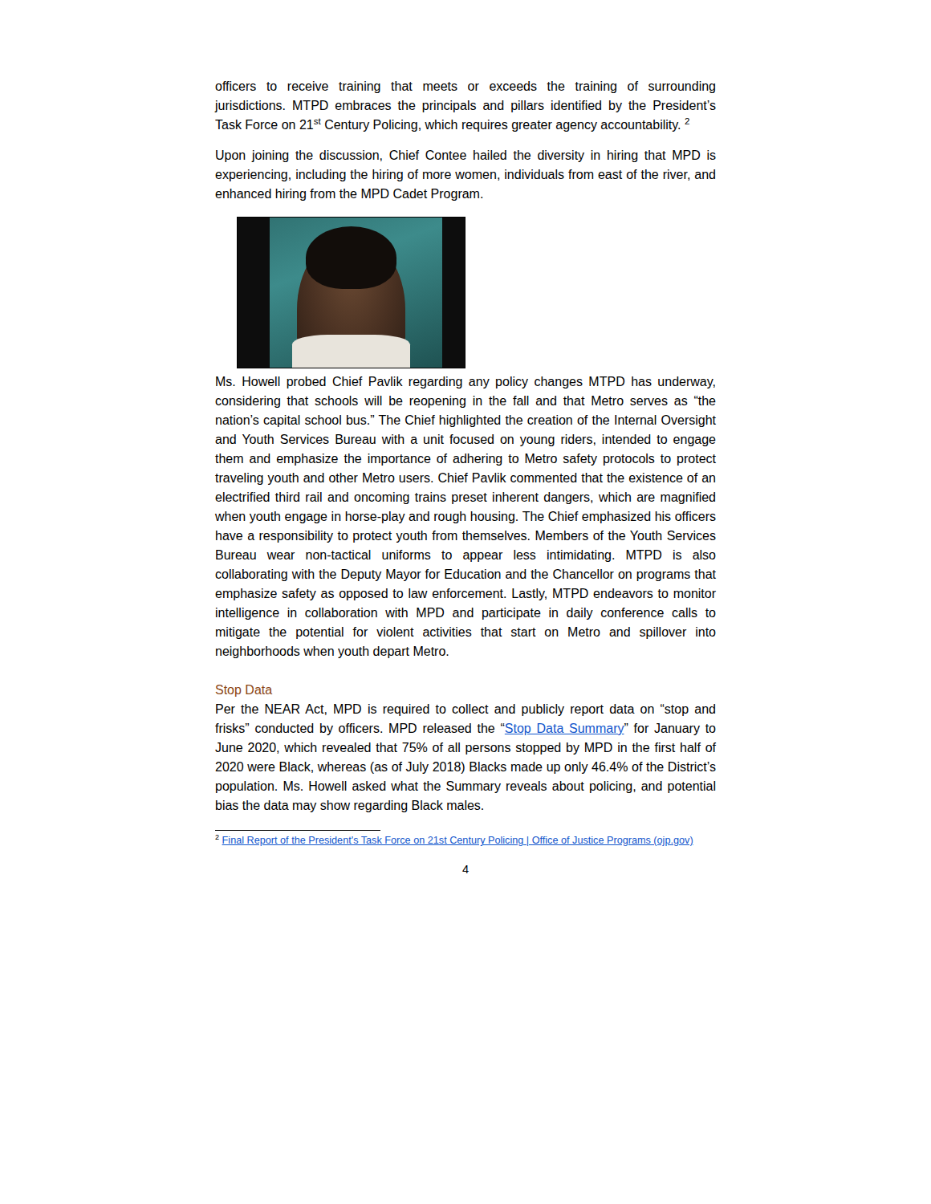officers to receive training that meets or exceeds the training of surrounding jurisdictions. MTPD embraces the principals and pillars identified by the President’s Task Force on 21st Century Policing, which requires greater agency accountability. 2
Upon joining the discussion, Chief Contee hailed the diversity in hiring that MPD is experiencing, including the hiring of more women, individuals from east of the river, and enhanced hiring from the MPD Cadet Program.
Ms. Howell probed Chief Pavlik regarding any policy changes MTPD has underway, considering that schools will be reopening in the fall and that Metro serves as “the nation’s capital school bus.” The Chief highlighted the creation of the Internal Oversight and Youth Services Bureau with a unit focused on young riders, intended to engage them and emphasize the importance of adhering to Metro safety protocols to protect traveling youth and other Metro users. Chief Pavlik commented that the existence of an electrified third rail and oncoming trains preset inherent dangers, which are magnified when youth engage in horse-play and rough housing. The Chief emphasized his officers have a responsibility to protect youth from themselves. Members of the Youth Services Bureau wear non-tactical uniforms to appear less intimidating. MTPD is also collaborating with the Deputy Mayor for Education and the Chancellor on programs that emphasize safety as opposed to law enforcement. Lastly, MTPD endeavors to monitor intelligence in collaboration with MPD and participate in daily conference calls to mitigate the potential for violent activities that start on Metro and spillover into neighborhoods when youth depart Metro.
Stop Data
Per the NEAR Act, MPD is required to collect and publicly report data on “stop and frisks” conducted by officers. MPD released the “Stop Data Summary” for January to June 2020, which revealed that 75% of all persons stopped by MPD in the first half of 2020 were Black, whereas (as of July 2018) Blacks made up only 46.4% of the District’s population. Ms. Howell asked what the Summary reveals about policing, and potential bias the data may show regarding Black males.
2 Final Report of the President's Task Force on 21st Century Policing | Office of Justice Programs (ojp.gov)
4